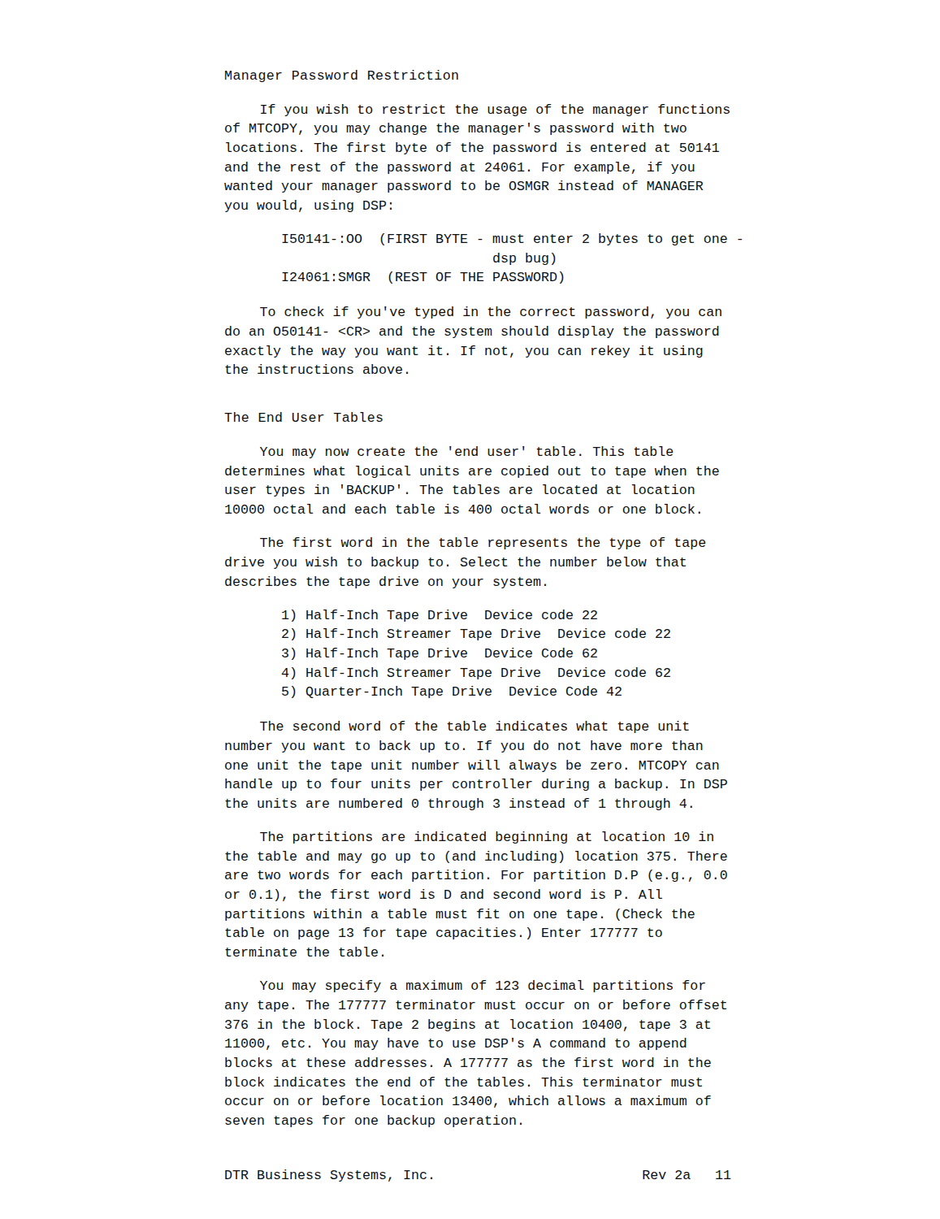Manager Password Restriction
If you wish to restrict the usage of the manager functions of MTCOPY, you may change the manager's password with two locations. The first byte of the password is entered at 50141 and the rest of the password at 24061. For example, if you wanted your manager password to be OSMGR instead of MANAGER you would, using DSP:
I50141-:OO  (FIRST BYTE - must enter 2 bytes to get one -
                          dsp bug)
I24061:SMGR  (REST OF THE PASSWORD)
To check if you've typed in the correct password, you can do an O50141- <CR> and the system should display the password exactly the way you want it. If not, you can rekey it using the instructions above.
The End User Tables
You may now create the 'end user' table. This table determines what logical units are copied out to tape when the user types in 'BACKUP'. The tables are located at location 10000 octal and each table is 400 octal words or one block.
The first word in the table represents the type of tape drive you wish to backup to. Select the number below that describes the tape drive on your system.
1) Half-Inch Tape Drive Device code 22
2) Half-Inch Streamer Tape Drive Device code 22
3) Half-Inch Tape Drive Device Code 62
4) Half-Inch Streamer Tape Drive Device code 62
5) Quarter-Inch Tape Drive Device Code 42
The second word of the table indicates what tape unit number you want to back up to. If you do not have more than one unit the tape unit number will always be zero. MTCOPY can handle up to four units per controller during a backup. In DSP the units are numbered 0 through 3 instead of 1 through 4.
The partitions are indicated beginning at location 10 in the table and may go up to (and including) location 375. There are two words for each partition. For partition D.P (e.g., 0.0 or 0.1), the first word is D and second word is P. All partitions within a table must fit on one tape. (Check the table on page 13 for tape capacities.) Enter 177777 to terminate the table.
You may specify a maximum of 123 decimal partitions for any tape. The 177777 terminator must occur on or before offset 376 in the block. Tape 2 begins at location 10400, tape 3 at 11000, etc. You may have to use DSP's A command to append blocks at these addresses. A 177777 as the first word in the block indicates the end of the tables. This terminator must occur on or before location 13400, which allows a maximum of seven tapes for one backup operation.
DTR Business Systems, Inc. Rev 2a 11